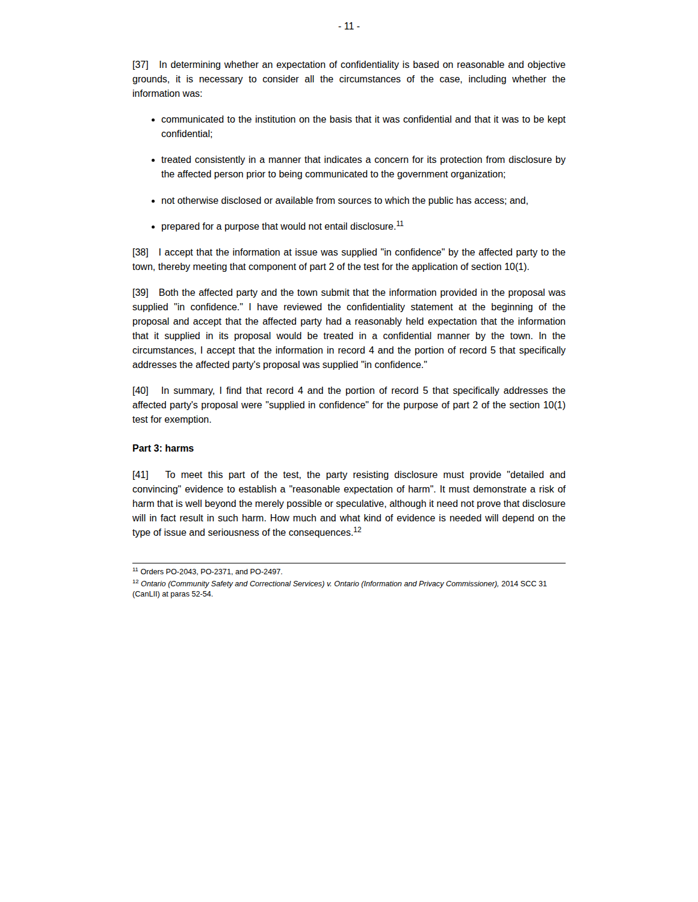- 11 -
[37] In determining whether an expectation of confidentiality is based on reasonable and objective grounds, it is necessary to consider all the circumstances of the case, including whether the information was:
communicated to the institution on the basis that it was confidential and that it was to be kept confidential;
treated consistently in a manner that indicates a concern for its protection from disclosure by the affected person prior to being communicated to the government organization;
not otherwise disclosed or available from sources to which the public has access; and,
prepared for a purpose that would not entail disclosure.11
[38] I accept that the information at issue was supplied "in confidence" by the affected party to the town, thereby meeting that component of part 2 of the test for the application of section 10(1).
[39] Both the affected party and the town submit that the information provided in the proposal was supplied "in confidence." I have reviewed the confidentiality statement at the beginning of the proposal and accept that the affected party had a reasonably held expectation that the information that it supplied in its proposal would be treated in a confidential manner by the town. In the circumstances, I accept that the information in record 4 and the portion of record 5 that specifically addresses the affected party's proposal was supplied "in confidence."
[40] In summary, I find that record 4 and the portion of record 5 that specifically addresses the affected party's proposal were "supplied in confidence" for the purpose of part 2 of the section 10(1) test for exemption.
Part 3: harms
[41] To meet this part of the test, the party resisting disclosure must provide "detailed and convincing" evidence to establish a "reasonable expectation of harm". It must demonstrate a risk of harm that is well beyond the merely possible or speculative, although it need not prove that disclosure will in fact result in such harm. How much and what kind of evidence is needed will depend on the type of issue and seriousness of the consequences.12
11 Orders PO-2043, PO-2371, and PO-2497.
12 Ontario (Community Safety and Correctional Services) v. Ontario (Information and Privacy Commissioner), 2014 SCC 31 (CanLII) at paras 52-54.